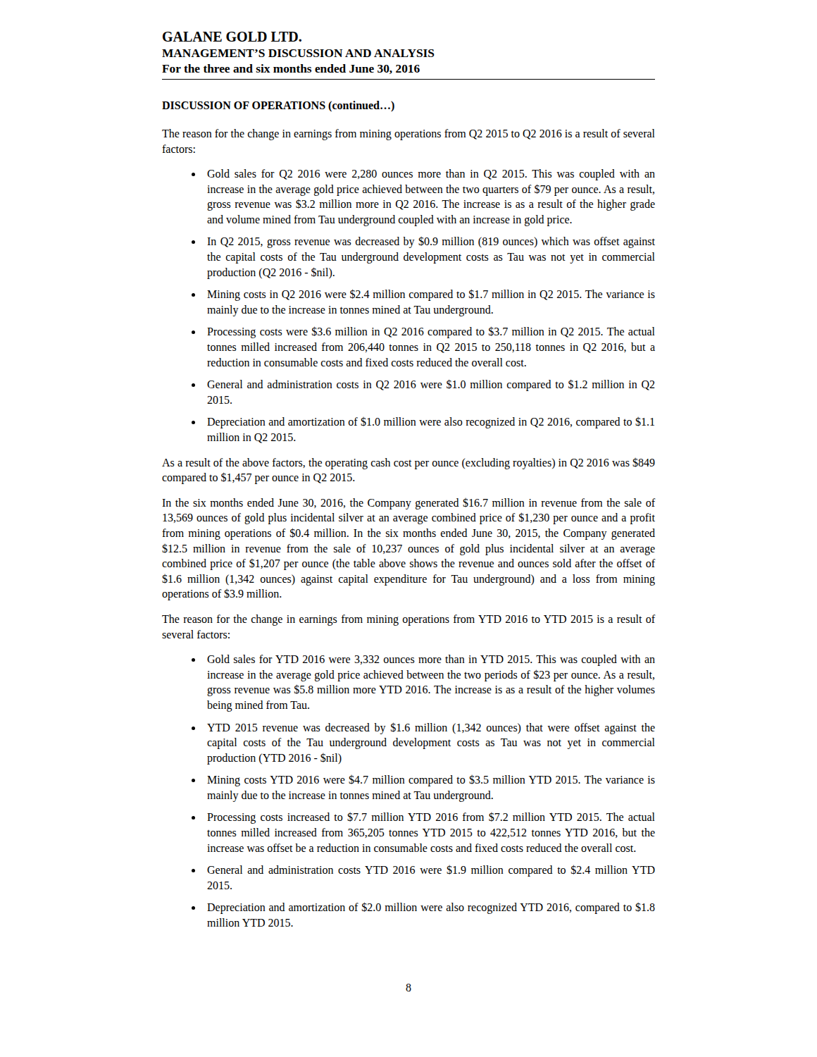GALANE GOLD LTD.
MANAGEMENT’S DISCUSSION AND ANALYSIS
For the three and six months ended June 30, 2016
DISCUSSION OF OPERATIONS (continued…)
The reason for the change in earnings from mining operations from Q2 2015 to Q2 2016 is a result of several factors:
Gold sales for Q2 2016 were 2,280 ounces more than in Q2 2015. This was coupled with an increase in the average gold price achieved between the two quarters of $79 per ounce. As a result, gross revenue was $3.2 million more in Q2 2016. The increase is as a result of the higher grade and volume mined from Tau underground coupled with an increase in gold price.
In Q2 2015, gross revenue was decreased by $0.9 million (819 ounces) which was offset against the capital costs of the Tau underground development costs as Tau was not yet in commercial production (Q2 2016 - $nil).
Mining costs in Q2 2016 were $2.4 million compared to $1.7 million in Q2 2015. The variance is mainly due to the increase in tonnes mined at Tau underground.
Processing costs were $3.6 million in Q2 2016 compared to $3.7 million in Q2 2015. The actual tonnes milled increased from 206,440 tonnes in Q2 2015 to 250,118 tonnes in Q2 2016, but a reduction in consumable costs and fixed costs reduced the overall cost.
General and administration costs in Q2 2016 were $1.0 million compared to $1.2 million in Q2 2015.
Depreciation and amortization of $1.0 million were also recognized in Q2 2016, compared to $1.1 million in Q2 2015.
As a result of the above factors, the operating cash cost per ounce (excluding royalties) in Q2 2016 was $849 compared to $1,457 per ounce in Q2 2015.
In the six months ended June 30, 2016, the Company generated $16.7 million in revenue from the sale of 13,569 ounces of gold plus incidental silver at an average combined price of $1,230 per ounce and a profit from mining operations of $0.4 million. In the six months ended June 30, 2015, the Company generated $12.5 million in revenue from the sale of 10,237 ounces of gold plus incidental silver at an average combined price of $1,207 per ounce (the table above shows the revenue and ounces sold after the offset of $1.6 million (1,342 ounces) against capital expenditure for Tau underground) and a loss from mining operations of $3.9 million.
The reason for the change in earnings from mining operations from YTD 2016 to YTD 2015 is a result of several factors:
Gold sales for YTD 2016 were 3,332 ounces more than in YTD 2015. This was coupled with an increase in the average gold price achieved between the two periods of $23 per ounce. As a result, gross revenue was $5.8 million more YTD 2016. The increase is as a result of the higher volumes being mined from Tau.
YTD 2015 revenue was decreased by $1.6 million (1,342 ounces) that were offset against the capital costs of the Tau underground development costs as Tau was not yet in commercial production (YTD 2016 - $nil)
Mining costs YTD 2016 were $4.7 million compared to $3.5 million YTD 2015. The variance is mainly due to the increase in tonnes mined at Tau underground.
Processing costs increased to $7.7 million YTD 2016 from $7.2 million YTD 2015. The actual tonnes milled increased from 365,205 tonnes YTD 2015 to 422,512 tonnes YTD 2016, but the increase was offset be a reduction in consumable costs and fixed costs reduced the overall cost.
General and administration costs YTD 2016 were $1.9 million compared to $2.4 million YTD 2015.
Depreciation and amortization of $2.0 million were also recognized YTD 2016, compared to $1.8 million YTD 2015.
8